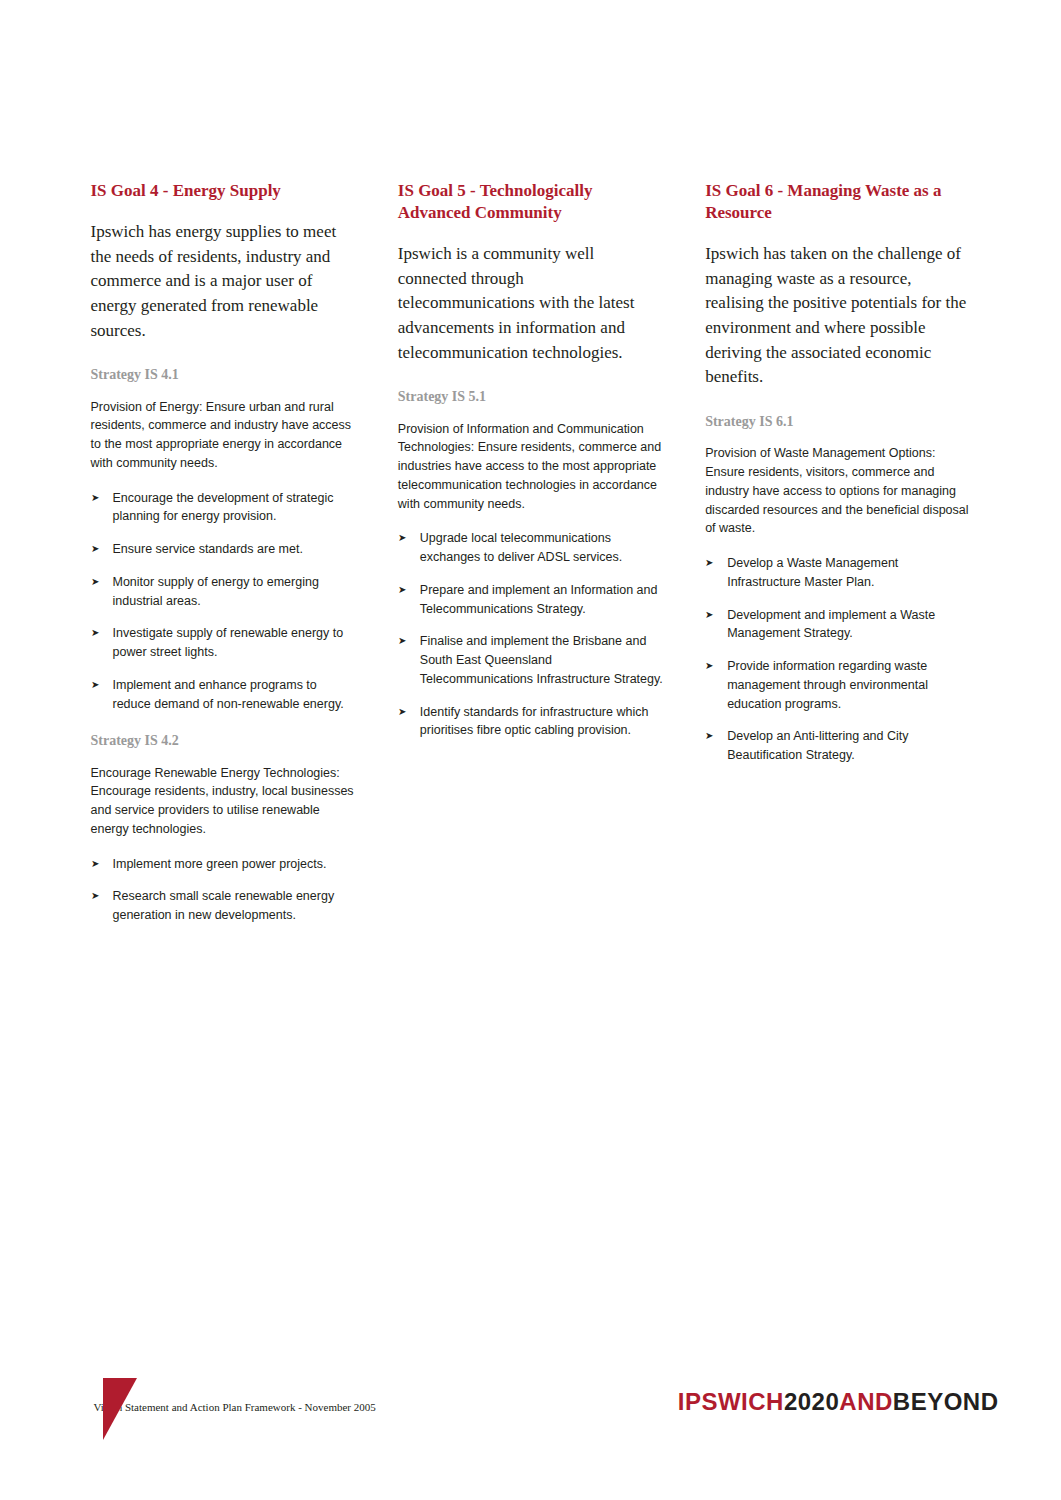IS Goal 4 - Energy Supply
Ipswich has energy supplies to meet the needs of residents, industry and commerce and is a major user of energy generated from renewable sources.
Strategy IS 4.1
Provision of Energy: Ensure urban and rural residents, commerce and industry have access to the most appropriate energy in accordance with community needs.
Encourage the development of strategic planning for energy provision.
Ensure service standards are met.
Monitor supply of energy to emerging industrial areas.
Investigate supply of renewable energy to power street lights.
Implement and enhance programs to reduce demand of non-renewable energy.
Strategy IS 4.2
Encourage Renewable Energy Technologies: Encourage residents, industry, local businesses and service providers to utilise renewable energy technologies.
Implement more green power projects.
Research small scale renewable energy generation in new developments.
IS Goal 5 - Technologically Advanced Community
Ipswich is a community well connected through telecommunications with the latest advancements in information and telecommunication technologies.
Strategy IS 5.1
Provision of Information and Communication Technologies: Ensure residents, commerce and industries have access to the most appropriate telecommunication technologies in accordance with community needs.
Upgrade local telecommunications exchanges to deliver ADSL services.
Prepare and implement an Information and Telecommunications Strategy.
Finalise and implement the Brisbane and South East Queensland Telecommunications Infrastructure Strategy.
Identify standards for infrastructure which prioritises fibre optic cabling provision.
IS Goal 6 - Managing Waste as a Resource
Ipswich has taken on the challenge of managing waste as a resource, realising the positive potentials for the environment and where possible deriving the associated economic benefits.
Strategy IS 6.1
Provision of Waste Management Options: Ensure residents, visitors, commerce and industry have access to options for managing discarded resources and the beneficial disposal of waste.
Develop a Waste Management Infrastructure Master Plan.
Development and implement a Waste Management Strategy.
Provide information regarding waste management through environmental education programs.
Develop an Anti-littering and City Beautification Strategy.
56
Vision Statement and Action Plan Framework - November 2005
IPSWICH 2020 AND BEYOND